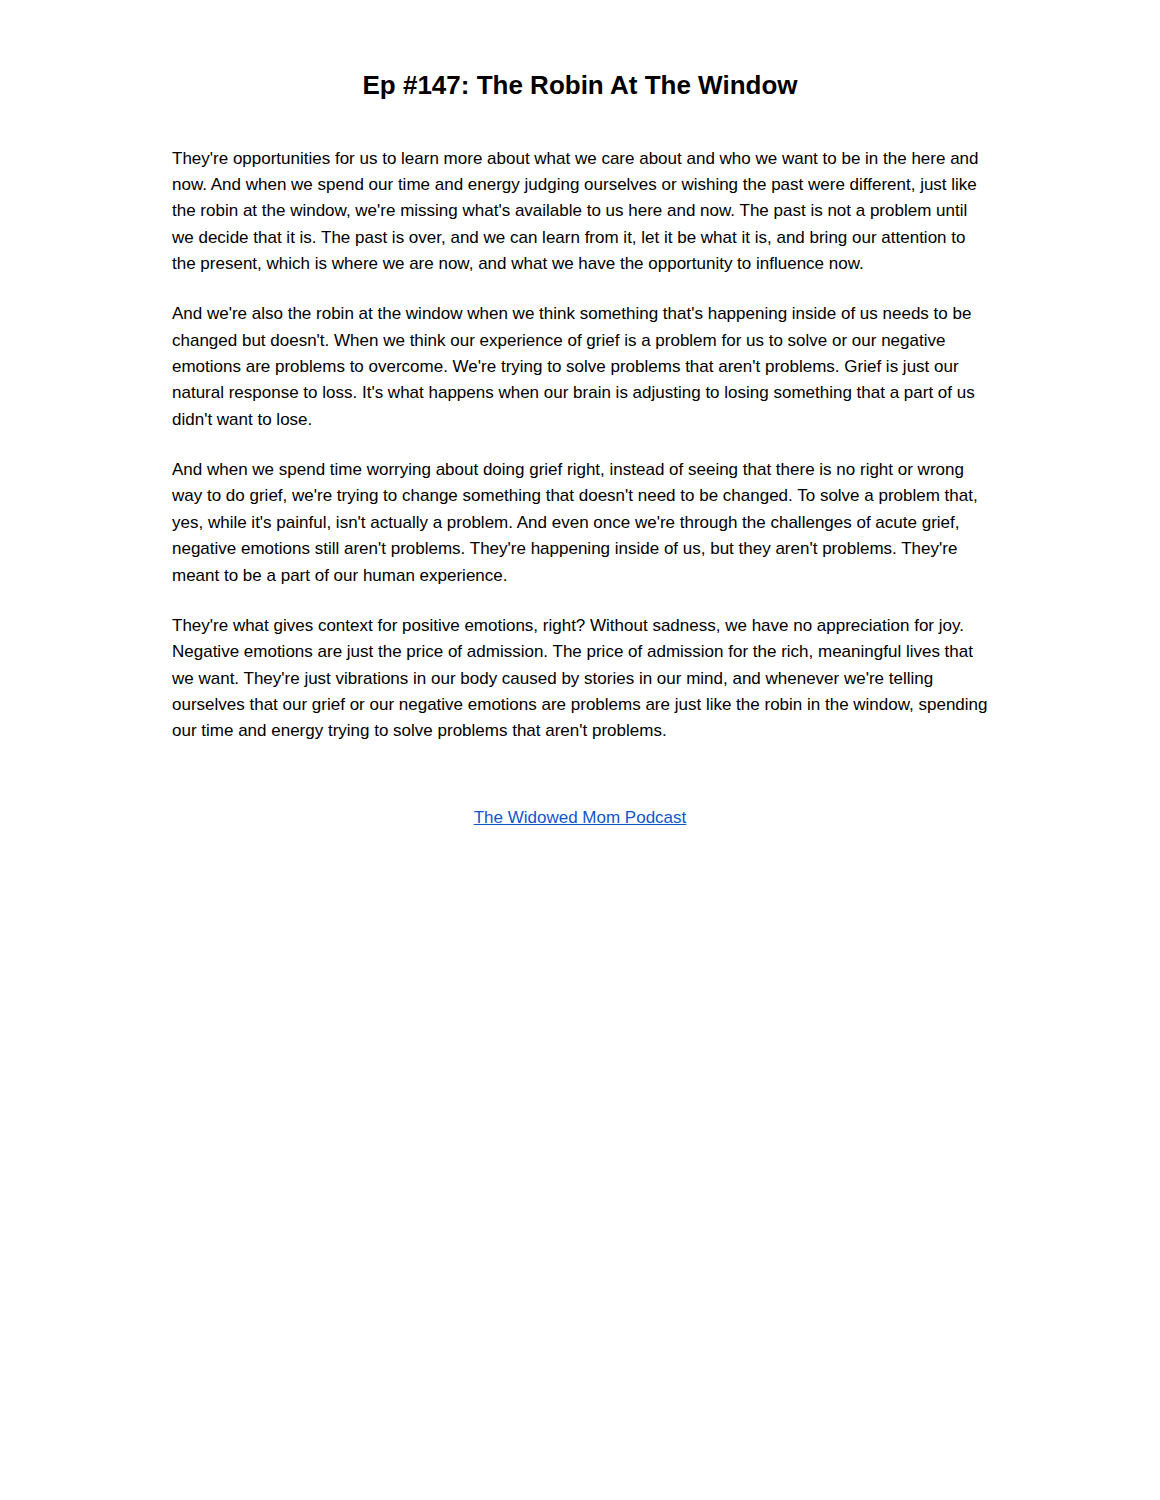Ep #147: The Robin At The Window
They're opportunities for us to learn more about what we care about and who we want to be in the here and now. And when we spend our time and energy judging ourselves or wishing the past were different, just like the robin at the window, we're missing what's available to us here and now. The past is not a problem until we decide that it is. The past is over, and we can learn from it, let it be what it is, and bring our attention to the present, which is where we are now, and what we have the opportunity to influence now.
And we're also the robin at the window when we think something that's happening inside of us needs to be changed but doesn't. When we think our experience of grief is a problem for us to solve or our negative emotions are problems to overcome. We're trying to solve problems that aren't problems. Grief is just our natural response to loss. It's what happens when our brain is adjusting to losing something that a part of us didn't want to lose.
And when we spend time worrying about doing grief right, instead of seeing that there is no right or wrong way to do grief, we're trying to change something that doesn't need to be changed. To solve a problem that, yes, while it's painful, isn't actually a problem. And even once we're through the challenges of acute grief, negative emotions still aren't problems. They're happening inside of us, but they aren't problems. They're meant to be a part of our human experience.
They're what gives context for positive emotions, right? Without sadness, we have no appreciation for joy. Negative emotions are just the price of admission. The price of admission for the rich, meaningful lives that we want. They're just vibrations in our body caused by stories in our mind, and whenever we're telling ourselves that our grief or our negative emotions are problems are just like the robin in the window, spending our time and energy trying to solve problems that aren't problems.
The Widowed Mom Podcast